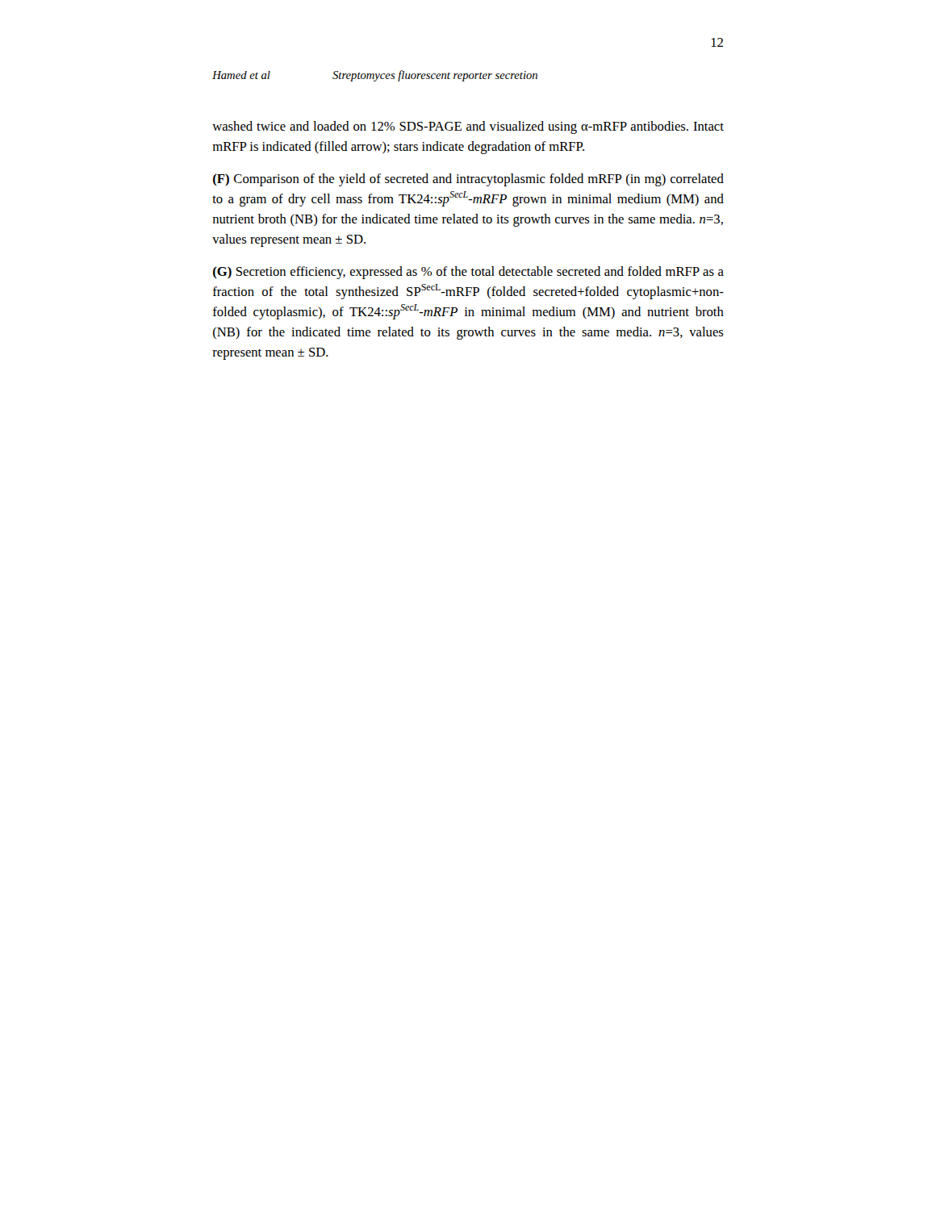12
Hamed et al Streptomyces fluorescent reporter secretion
washed twice and loaded on 12% SDS-PAGE and visualized using α-mRFP antibodies. Intact mRFP is indicated (filled arrow); stars indicate degradation of mRFP.
(F) Comparison of the yield of secreted and intracytoplasmic folded mRFP (in mg) correlated to a gram of dry cell mass from TK24::spSecL-mRFP grown in minimal medium (MM) and nutrient broth (NB) for the indicated time related to its growth curves in the same media. n=3, values represent mean ± SD.
(G) Secretion efficiency, expressed as % of the total detectable secreted and folded mRFP as a fraction of the total synthesized SPSecL-mRFP (folded secreted+folded cytoplasmic+non-folded cytoplasmic), of TK24::spSecL-mRFP in minimal medium (MM) and nutrient broth (NB) for the indicated time related to its growth curves in the same media. n=3, values represent mean ± SD.